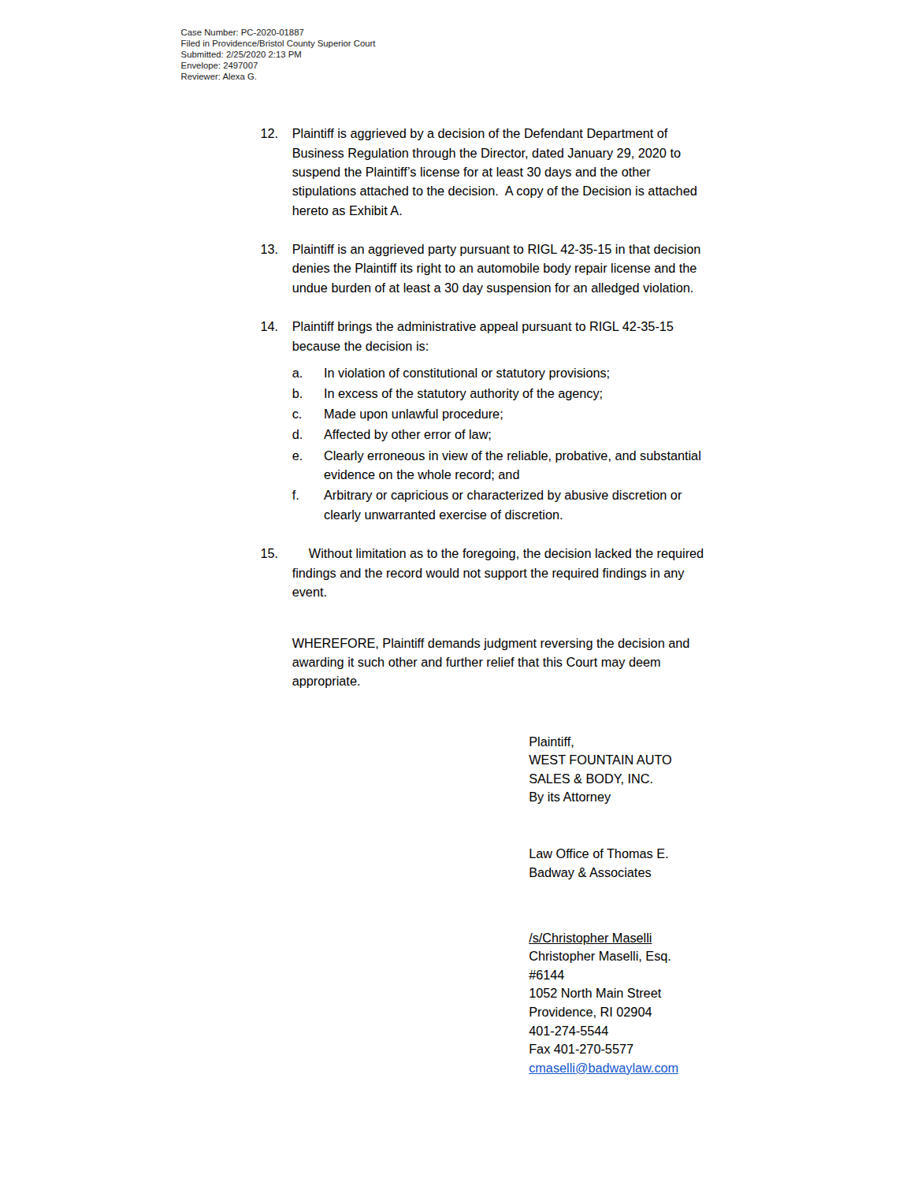Case Number: PC-2020-01887
Filed in Providence/Bristol County Superior Court
Submitted: 2/25/2020 2:13 PM
Envelope: 2497007
Reviewer: Alexa G.
12. Plaintiff is aggrieved by a decision of the Defendant Department of Business Regulation through the Director, dated January 29, 2020 to suspend the Plaintiff’s license for at least 30 days and the other stipulations attached to the decision. A copy of the Decision is attached hereto as Exhibit A.
13. Plaintiff is an aggrieved party pursuant to RIGL 42-35-15 in that decision denies the Plaintiff its right to an automobile body repair license and the undue burden of at least a 30 day suspension for an alledged violation.
14. Plaintiff brings the administrative appeal pursuant to RIGL 42-35-15 because the decision is:
a. In violation of constitutional or statutory provisions;
b. In excess of the statutory authority of the agency;
c. Made upon unlawful procedure;
d. Affected by other error of law;
e. Clearly erroneous in view of the reliable, probative, and substantial evidence on the whole record; and
f. Arbitrary or capricious or characterized by abusive discretion or clearly unwarranted exercise of discretion.
15. Without limitation as to the foregoing, the decision lacked the required findings and the record would not support the required findings in any event.
WHEREFORE, Plaintiff demands judgment reversing the decision and awarding it such other and further relief that this Court may deem appropriate.
Plaintiff,
WEST FOUNTAIN AUTO SALES & BODY, INC.
By its Attorney
Law Office of Thomas E. Badway & Associates
/s/Christopher Maselli
Christopher Maselli, Esq. #6144
1052 North Main Street
Providence, RI 02904
401-274-5544
Fax 401-270-5577
cmaselli@badwaylaw.com